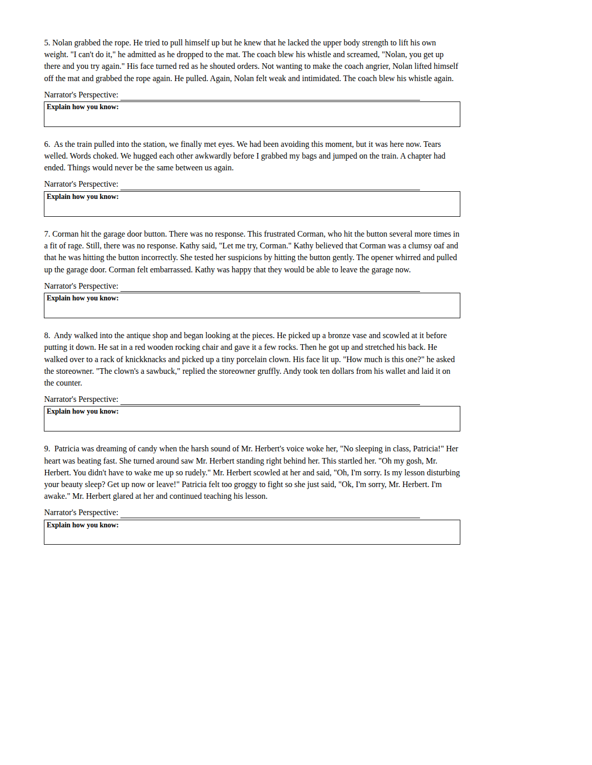5. Nolan grabbed the rope. He tried to pull himself up but he knew that he lacked the upper body strength to lift his own weight. "I can't do it," he admitted as he dropped to the mat. The coach blew his whistle and screamed, "Nolan, you get up there and you try again." His face turned red as he shouted orders. Not wanting to make the coach angrier, Nolan lifted himself off the mat and grabbed the rope again. He pulled. Again, Nolan felt weak and intimidated. The coach blew his whistle again.
Narrator's Perspective:
Explain how you know:
6. As the train pulled into the station, we finally met eyes. We had been avoiding this moment, but it was here now. Tears welled. Words choked. We hugged each other awkwardly before I grabbed my bags and jumped on the train. A chapter had ended. Things would never be the same between us again.
Narrator's Perspective:
Explain how you know:
7. Corman hit the garage door button. There was no response. This frustrated Corman, who hit the button several more times in a fit of rage. Still, there was no response. Kathy said, "Let me try, Corman." Kathy believed that Corman was a clumsy oaf and that he was hitting the button incorrectly. She tested her suspicions by hitting the button gently. The opener whirred and pulled up the garage door. Corman felt embarrassed. Kathy was happy that they would be able to leave the garage now.
Narrator's Perspective:
Explain how you know:
8. Andy walked into the antique shop and began looking at the pieces. He picked up a bronze vase and scowled at it before putting it down. He sat in a red wooden rocking chair and gave it a few rocks. Then he got up and stretched his back. He walked over to a rack of knickknacks and picked up a tiny porcelain clown. His face lit up. "How much is this one?" he asked the storeowner. "The clown's a sawbuck," replied the storeowner gruffly. Andy took ten dollars from his wallet and laid it on the counter.
Narrator's Perspective:
Explain how you know:
9. Patricia was dreaming of candy when the harsh sound of Mr. Herbert's voice woke her, "No sleeping in class, Patricia!" Her heart was beating fast. She turned around saw Mr. Herbert standing right behind her. This startled her. "Oh my gosh, Mr. Herbert. You didn't have to wake me up so rudely." Mr. Herbert scowled at her and said, "Oh, I'm sorry. Is my lesson disturbing your beauty sleep? Get up now or leave!" Patricia felt too groggy to fight so she just said, "Ok, I'm sorry, Mr. Herbert. I'm awake." Mr. Herbert glared at her and continued teaching his lesson.
Narrator's Perspective:
Explain how you know: